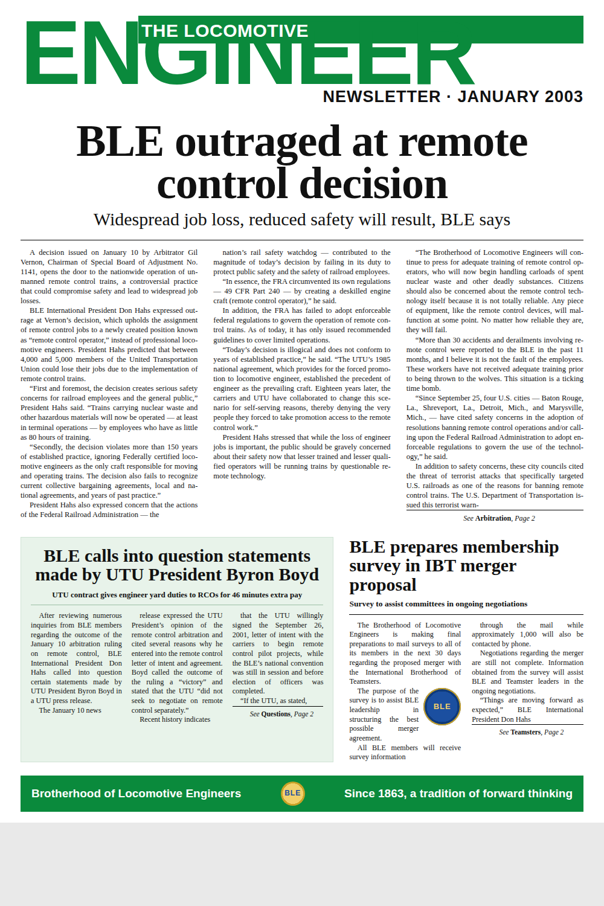THE LOCOMOTIVE
ENGINEER
NEWSLETTER · JANUARY 2003
BLE outraged at remote
control decision
Widespread job loss, reduced safety will result, BLE says
A decision issued on January 10 by Arbitrator Gil Vernon, Chairman of Special Board of Adjustment No. 1141, opens the door to the nationwide operation of unmanned remote control trains, a controversial practice that could compromise safety and lead to widespread job losses.
BLE International President Don Hahs expressed outrage at Vernon’s decision, which upholds the assignment of remote control jobs to a newly created position known as “remote control operator,” instead of professional locomotive engineers. President Hahs predicted that between 4,000 and 5,000 members of the United Transportation Union could lose their jobs due to the implementation of remote control trains.
“First and foremost, the decision creates serious safety concerns for railroad employees and the general public,” President Hahs said. “Trains carrying nuclear waste and other hazardous materials will now be operated — at least in terminal operations — by employees who have as little as 80 hours of training.
“Secondly, the decision violates more than 150 years of established practice, ignoring Federally certified locomotive engineers as the only craft responsible for moving and operating trains. The decision also fails to recognize current collective bargaining agreements, local and national agreements, and years of past practice.”
President Hahs also expressed concern that the actions of the Federal Railroad Administration — the
nation’s rail safety watchdog — contributed to the magnitude of today’s decision by failing in its duty to protect public safety and the safety of railroad employees.
“In essence, the FRA circumvented its own regulations — 49 CFR Part 240 — by creating a deskilled engine craft (remote control operator),” he said.
In addition, the FRA has failed to adopt enforceable federal regulations to govern the operation of remote control trains. As of today, it has only issued recommended guidelines to cover limited operations.
“Today’s decision is illogical and does not conform to years of established practice,” he said. “The UTU’s 1985 national agreement, which provides for the forced promotion to locomotive engineer, established the precedent of engineer as the prevailing craft. Eighteen years later, the carriers and UTU have collaborated to change this scenario for self-serving reasons, thereby denying the very people they forced to take promotion access to the remote control work.”
President Hahs stressed that while the loss of engineer jobs is important, the public should be gravely concerned about their safety now that lesser trained and lesser qualified operators will be running trains by questionable remote technology.
“The Brotherhood of Locomotive Engineers will continue to press for adequate training of remote control operators, who will now begin handling carloads of spent nuclear waste and other deadly substances. Citizens should also be concerned about the remote control technology itself because it is not totally reliable. Any piece of equipment, like the remote control devices, will malfunction at some point. No matter how reliable they are, they will fail.
“More than 30 accidents and derailments involving remote control were reported to the BLE in the past 11 months, and I believe it is not the fault of the employees. These workers have not received adequate training prior to being thrown to the wolves. This situation is a ticking time bomb.
“Since September 25, four U.S. cities — Baton Rouge, La., Shreveport, La., Detroit, Mich., and Marysville, Mich., — have cited safety concerns in the adoption of resolutions banning remote control operations and/or calling upon the Federal Railroad Administration to adopt enforceable regulations to govern the use of the technology,” he said.
In addition to safety concerns, these city councils cited the threat of terrorist attacks that specifically targeted U.S. railroads as one of the reasons for banning remote control trains. The U.S. Department of Transportation issued this terrorist warn-
See Arbitration, Page 2
BLE calls into question statements
made by UTU President Byron Boyd
UTU contract gives engineer yard duties to RCOs for 46 minutes extra pay
After reviewing numerous inquiries from BLE members regarding the outcome of the January 10 arbitration ruling on remote control, BLE International President Don Hahs called into question certain statements made by UTU President Byron Boyd in a UTU press release.
The January 10 news
release expressed the UTU President’s opinion of the remote control arbitration and cited several reasons why he entered into the remote control letter of intent and agreement. Boyd called the outcome of the ruling a “victory” and stated that the UTU “did not seek to negotiate on remote control separately.”
Recent history indicates
that the UTU willingly signed the September 26, 2001, letter of intent with the carriers to begin remote control pilot projects, while the BLE’s national convention was still in session and before election of officers was completed.
“If the UTU, as stated,
See Questions, Page 2
BLE prepares membership
survey in IBT merger proposal
Survey to assist committees in ongoing negotiations
The Brotherhood of Locomotive Engineers is making final preparations to mail surveys to all of its members in the next 30 days regarding the proposed merger with the International Brotherhood of Teamsters.
The purpose of the survey is to assist BLE leadership in structuring the best possible merger agreement.
All BLE members will receive survey information
through the mail while approximately 1,000 will also be contacted by phone.
Negotiations regarding the merger are still not complete. Information obtained from the survey will assist BLE and Teamster leaders in the ongoing negotiations.
“Things are moving forward as expected,” BLE International President Don Hahs
See Teamsters, Page 2
Brotherhood of Locomotive Engineers
BLE
Since 1863, a tradition of forward thinking